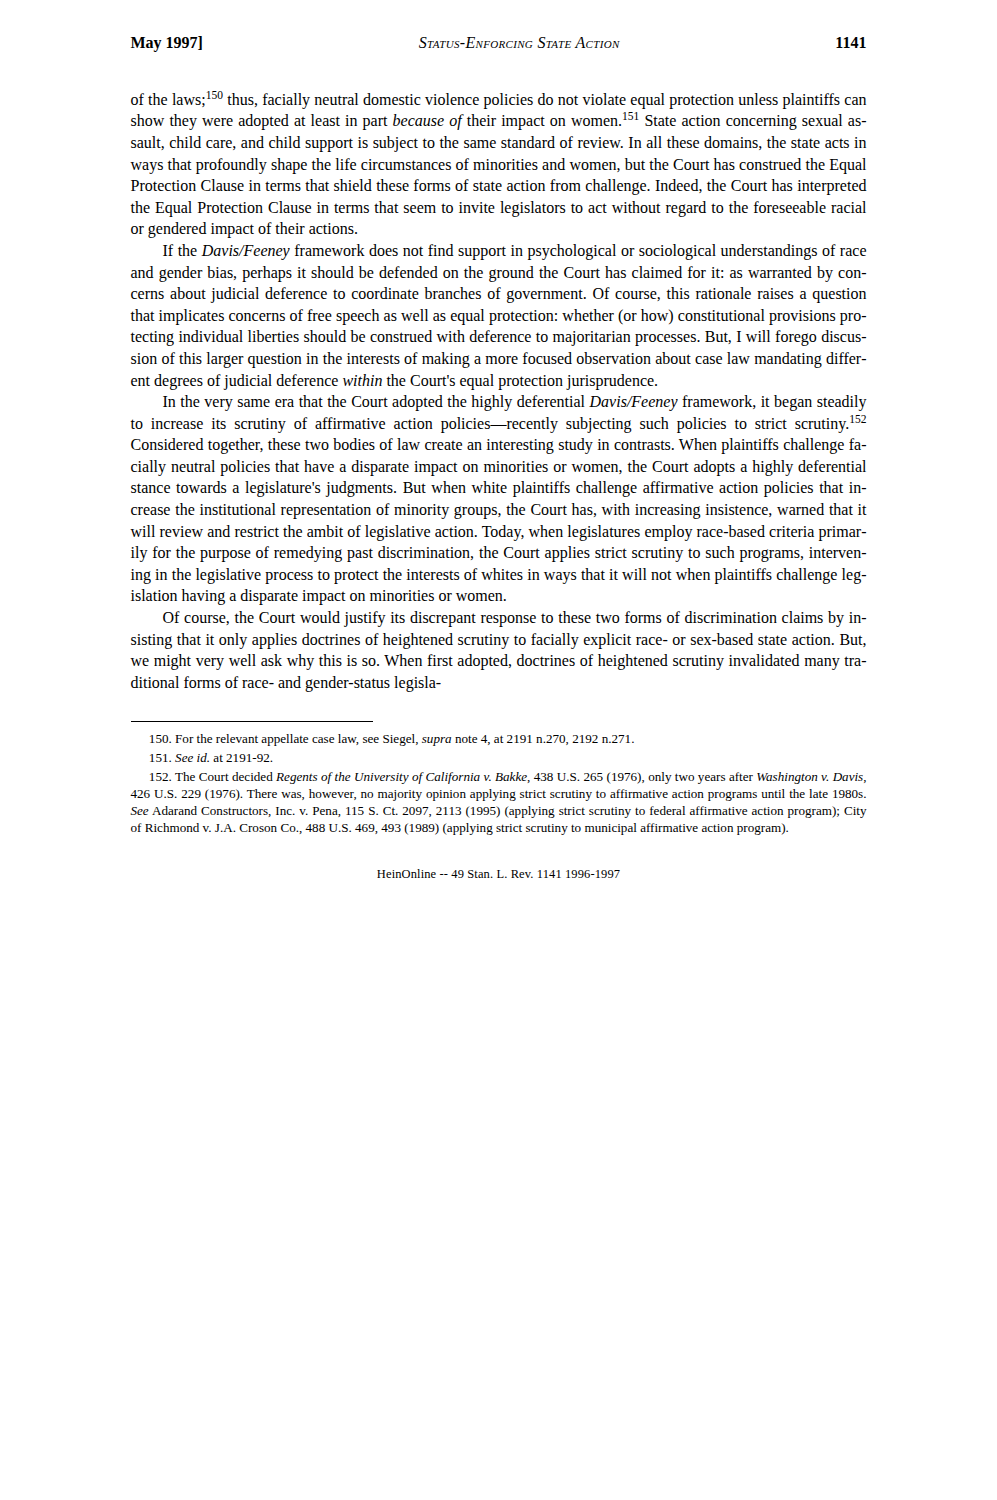May 1997] Status-Enforcing State Action 1141
of the laws;150 thus, facially neutral domestic violence policies do not violate equal protection unless plaintiffs can show they were adopted at least in part because of their impact on women.151 State action concerning sexual assault, child care, and child support is subject to the same standard of review. In all these domains, the state acts in ways that profoundly shape the life circumstances of minorities and women, but the Court has construed the Equal Protection Clause in terms that shield these forms of state action from challenge. Indeed, the Court has interpreted the Equal Protection Clause in terms that seem to invite legislators to act without regard to the foreseeable racial or gendered impact of their actions.
If the Davis/Feeney framework does not find support in psychological or sociological understandings of race and gender bias, perhaps it should be defended on the ground the Court has claimed for it: as warranted by concerns about judicial deference to coordinate branches of government. Of course, this rationale raises a question that implicates concerns of free speech as well as equal protection: whether (or how) constitutional provisions protecting individual liberties should be construed with deference to majoritarian processes. But, I will forego discussion of this larger question in the interests of making a more focused observation about case law mandating different degrees of judicial deference within the Court's equal protection jurisprudence.
In the very same era that the Court adopted the highly deferential Davis/Feeney framework, it began steadily to increase its scrutiny of affirmative action policies—recently subjecting such policies to strict scrutiny.152 Considered together, these two bodies of law create an interesting study in contrasts. When plaintiffs challenge facially neutral policies that have a disparate impact on minorities or women, the Court adopts a highly deferential stance towards a legislature's judgments. But when white plaintiffs challenge affirmative action policies that increase the institutional representation of minority groups, the Court has, with increasing insistence, warned that it will review and restrict the ambit of legislative action. Today, when legislatures employ race-based criteria primarily for the purpose of remedying past discrimination, the Court applies strict scrutiny to such programs, intervening in the legislative process to protect the interests of whites in ways that it will not when plaintiffs challenge legislation having a disparate impact on minorities or women.
Of course, the Court would justify its discrepant response to these two forms of discrimination claims by insisting that it only applies doctrines of heightened scrutiny to facially explicit race- or sex-based state action. But, we might very well ask why this is so. When first adopted, doctrines of heightened scrutiny invalidated many traditional forms of race- and gender-status legisla-
150. For the relevant appellate case law, see Siegel, supra note 4, at 2191 n.270, 2192 n.271.
151. See id. at 2191-92.
152. The Court decided Regents of the University of California v. Bakke, 438 U.S. 265 (1976), only two years after Washington v. Davis, 426 U.S. 229 (1976). There was, however, no majority opinion applying strict scrutiny to affirmative action programs until the late 1980s. See Adarand Constructors, Inc. v. Pena, 115 S. Ct. 2097, 2113 (1995) (applying strict scrutiny to federal affirmative action program); City of Richmond v. J.A. Croson Co., 488 U.S. 469, 493 (1989) (applying strict scrutiny to municipal affirmative action program).
HeinOnline -- 49 Stan. L. Rev. 1141 1996-1997